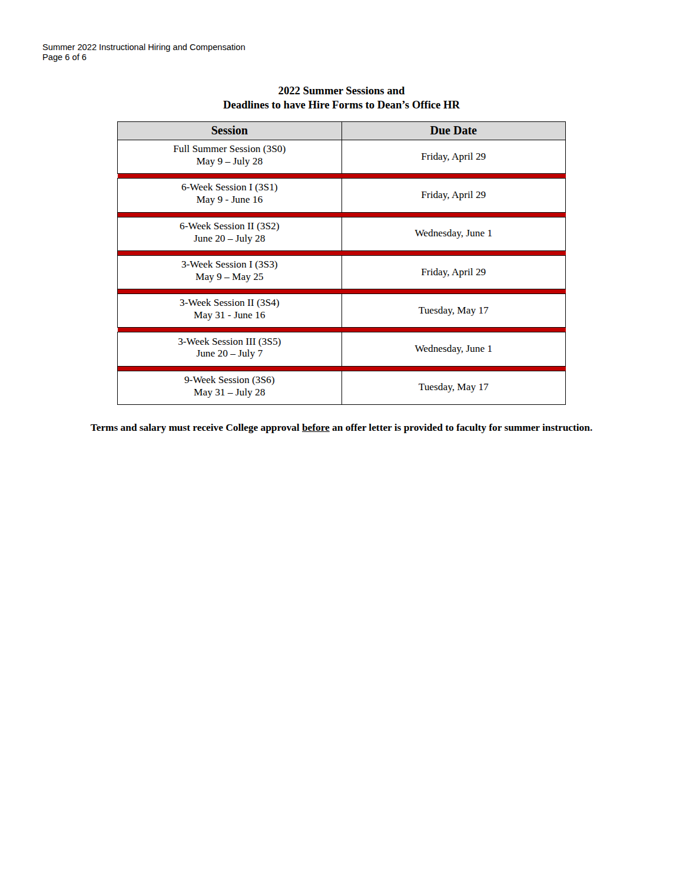Summer 2022 Instructional Hiring and Compensation
Page 6 of 6
2022 Summer Sessions and
Deadlines to have Hire Forms to Dean’s Office HR
| Session | Due Date |
| --- | --- |
| Full Summer Session (3S0) May 9 – July 28 | Friday, April 29 |
| 6-Week Session I (3S1) May 9 - June 16 | Friday, April 29 |
| 6-Week Session II (3S2) June 20 – July 28 | Wednesday, June 1 |
| 3-Week Session I (3S3) May 9 – May 25 | Friday, April 29 |
| 3-Week Session II (3S4) May 31 - June 16 | Tuesday, May 17 |
| 3-Week Session III (3S5) June 20 – July 7 | Wednesday, June 1 |
| 9-Week Session (3S6) May 31 – July 28 | Tuesday, May 17 |
Terms and salary must receive College approval before an offer letter is provided to faculty for summer instruction.